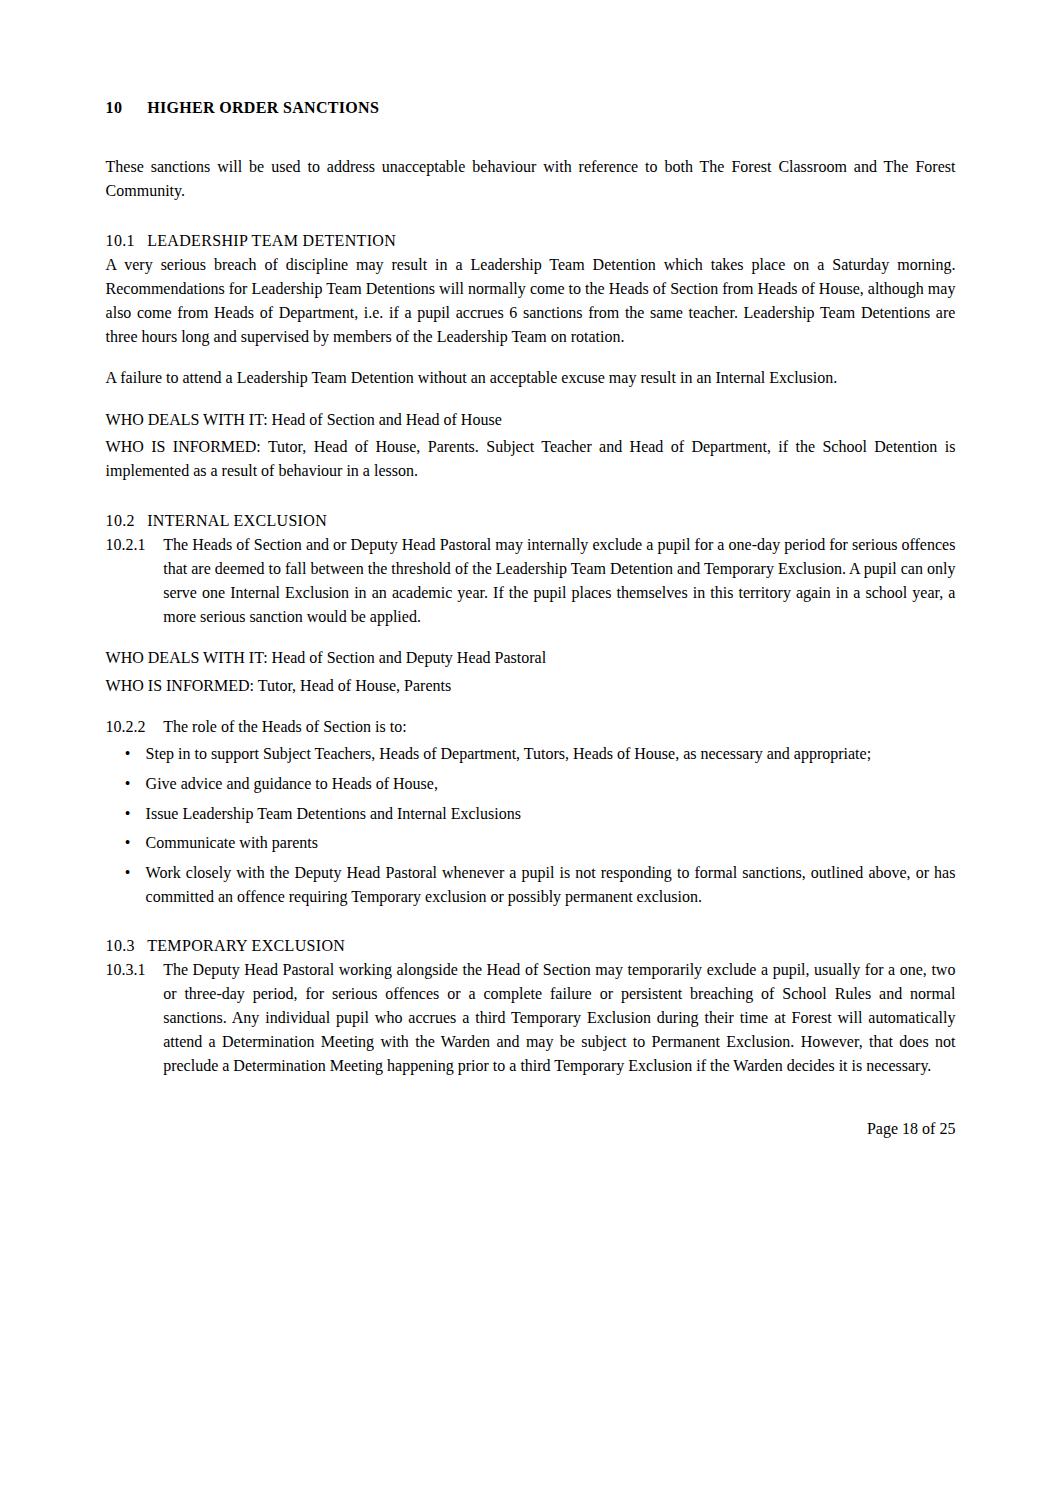10 HIGHER ORDER SANCTIONS
These sanctions will be used to address unacceptable behaviour with reference to both The Forest Classroom and The Forest Community.
10.1 LEADERSHIP TEAM DETENTION
A very serious breach of discipline may result in a Leadership Team Detention which takes place on a Saturday morning. Recommendations for Leadership Team Detentions will normally come to the Heads of Section from Heads of House, although may also come from Heads of Department, i.e. if a pupil accrues 6 sanctions from the same teacher. Leadership Team Detentions are three hours long and supervised by members of the Leadership Team on rotation.
A failure to attend a Leadership Team Detention without an acceptable excuse may result in an Internal Exclusion.
WHO DEALS WITH IT: Head of Section and Head of House
WHO IS INFORMED: Tutor, Head of House, Parents. Subject Teacher and Head of Department, if the School Detention is implemented as a result of behaviour in a lesson.
10.2 INTERNAL EXCLUSION
10.2.1
The Heads of Section and or Deputy Head Pastoral may internally exclude a pupil for a one-day period for serious offences that are deemed to fall between the threshold of the Leadership Team Detention and Temporary Exclusion. A pupil can only serve one Internal Exclusion in an academic year. If the pupil places themselves in this territory again in a school year, a more serious sanction would be applied.
WHO DEALS WITH IT: Head of Section and Deputy Head Pastoral
WHO IS INFORMED: Tutor, Head of House, Parents
10.2.2
The role of the Heads of Section is to:
Step in to support Subject Teachers, Heads of Department, Tutors, Heads of House, as necessary and appropriate;
Give advice and guidance to Heads of House,
Issue Leadership Team Detentions and Internal Exclusions
Communicate with parents
Work closely with the Deputy Head Pastoral whenever a pupil is not responding to formal sanctions, outlined above, or has committed an offence requiring Temporary exclusion or possibly permanent exclusion.
10.3 TEMPORARY EXCLUSION
10.3.1
The Deputy Head Pastoral working alongside the Head of Section may temporarily exclude a pupil, usually for a one, two or three-day period, for serious offences or a complete failure or persistent breaching of School Rules and normal sanctions. Any individual pupil who accrues a third Temporary Exclusion during their time at Forest will automatically attend a Determination Meeting with the Warden and may be subject to Permanent Exclusion. However, that does not preclude a Determination Meeting happening prior to a third Temporary Exclusion if the Warden decides it is necessary.
Page 18 of 25